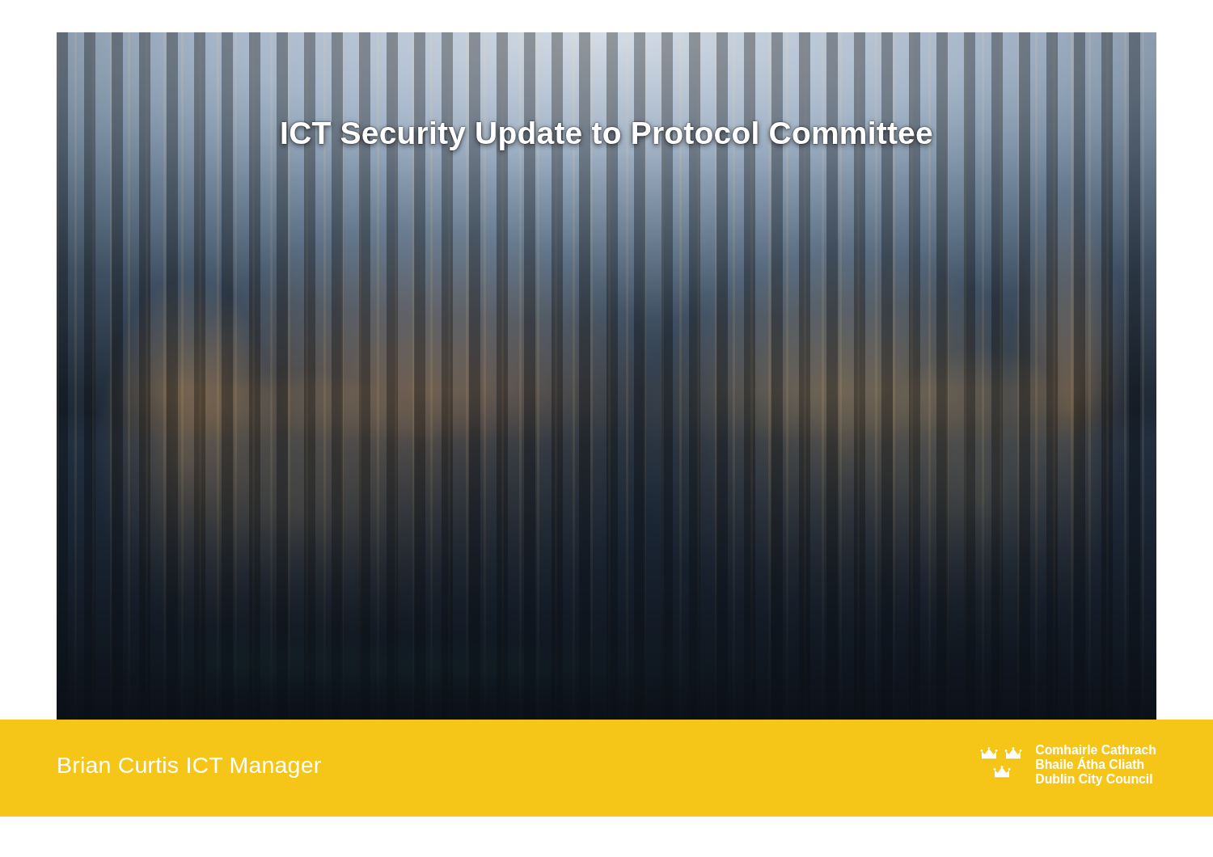ICT Security Update to Protocol Committee
Brian Curtis ICT Manager
Comhairle Cathrach Bhaile Átha Cliath Dublin City Council